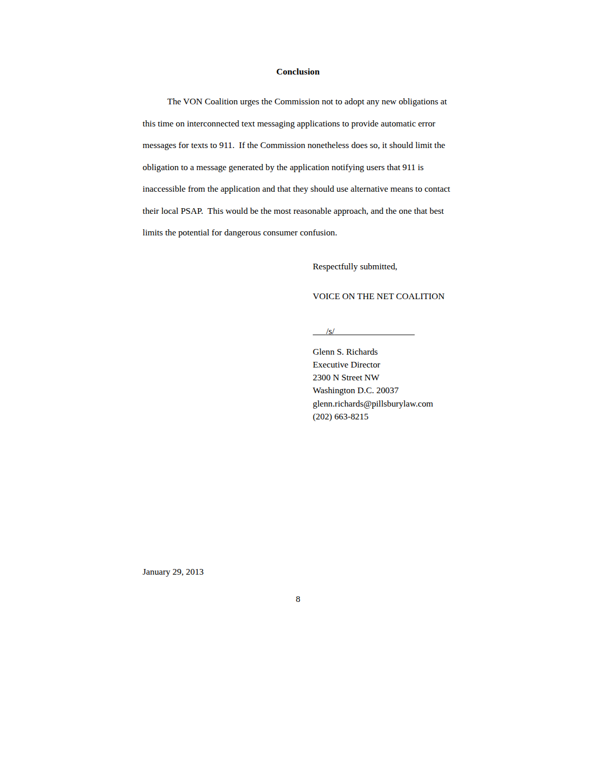Conclusion
The VON Coalition urges the Commission not to adopt any new obligations at this time on interconnected text messaging applications to provide automatic error messages for texts to 911. If the Commission nonetheless does so, it should limit the obligation to a message generated by the application notifying users that 911 is inaccessible from the application and that they should use alternative means to contact their local PSAP. This would be the most reasonable approach, and the one that best limits the potential for dangerous consumer confusion.
Respectfully submitted,
VOICE ON THE NET COALITION
/s/
Glenn S. Richards
Executive Director
2300 N Street NW
Washington D.C. 20037
glenn.richards@pillsburylaw.com
(202) 663-8215
January 29, 2013
8